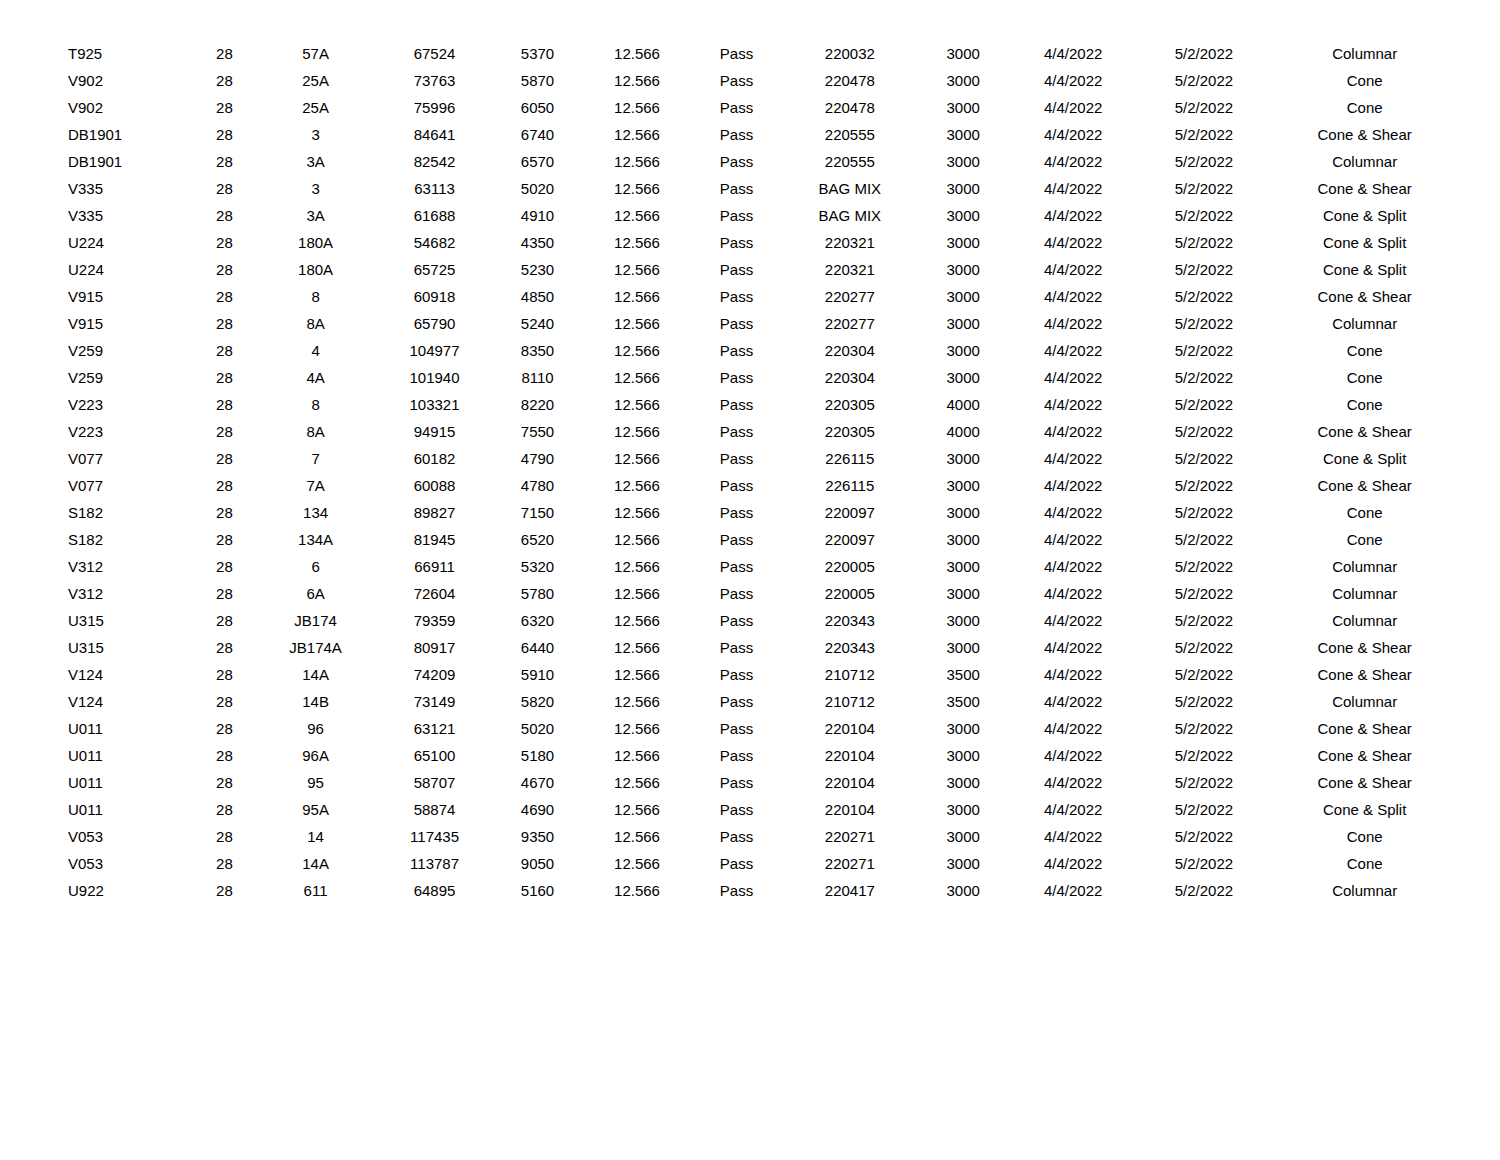| T925 | 28 | 57A | 67524 | 5370 | 12.566 | Pass | 220032 | 3000 | 4/4/2022 | 5/2/2022 | Columnar |
| V902 | 28 | 25A | 73763 | 5870 | 12.566 | Pass | 220478 | 3000 | 4/4/2022 | 5/2/2022 | Cone |
| V902 | 28 | 25A | 75996 | 6050 | 12.566 | Pass | 220478 | 3000 | 4/4/2022 | 5/2/2022 | Cone |
| DB1901 | 28 | 3 | 84641 | 6740 | 12.566 | Pass | 220555 | 3000 | 4/4/2022 | 5/2/2022 | Cone & Shear |
| DB1901 | 28 | 3A | 82542 | 6570 | 12.566 | Pass | 220555 | 3000 | 4/4/2022 | 5/2/2022 | Columnar |
| V335 | 28 | 3 | 63113 | 5020 | 12.566 | Pass | BAG MIX | 3000 | 4/4/2022 | 5/2/2022 | Cone & Shear |
| V335 | 28 | 3A | 61688 | 4910 | 12.566 | Pass | BAG MIX | 3000 | 4/4/2022 | 5/2/2022 | Cone & Split |
| U224 | 28 | 180A | 54682 | 4350 | 12.566 | Pass | 220321 | 3000 | 4/4/2022 | 5/2/2022 | Cone & Split |
| U224 | 28 | 180A | 65725 | 5230 | 12.566 | Pass | 220321 | 3000 | 4/4/2022 | 5/2/2022 | Cone & Split |
| V915 | 28 | 8 | 60918 | 4850 | 12.566 | Pass | 220277 | 3000 | 4/4/2022 | 5/2/2022 | Cone & Shear |
| V915 | 28 | 8A | 65790 | 5240 | 12.566 | Pass | 220277 | 3000 | 4/4/2022 | 5/2/2022 | Columnar |
| V259 | 28 | 4 | 104977 | 8350 | 12.566 | Pass | 220304 | 3000 | 4/4/2022 | 5/2/2022 | Cone |
| V259 | 28 | 4A | 101940 | 8110 | 12.566 | Pass | 220304 | 3000 | 4/4/2022 | 5/2/2022 | Cone |
| V223 | 28 | 8 | 103321 | 8220 | 12.566 | Pass | 220305 | 4000 | 4/4/2022 | 5/2/2022 | Cone |
| V223 | 28 | 8A | 94915 | 7550 | 12.566 | Pass | 220305 | 4000 | 4/4/2022 | 5/2/2022 | Cone & Shear |
| V077 | 28 | 7 | 60182 | 4790 | 12.566 | Pass | 226115 | 3000 | 4/4/2022 | 5/2/2022 | Cone & Split |
| V077 | 28 | 7A | 60088 | 4780 | 12.566 | Pass | 226115 | 3000 | 4/4/2022 | 5/2/2022 | Cone & Shear |
| S182 | 28 | 134 | 89827 | 7150 | 12.566 | Pass | 220097 | 3000 | 4/4/2022 | 5/2/2022 | Cone |
| S182 | 28 | 134A | 81945 | 6520 | 12.566 | Pass | 220097 | 3000 | 4/4/2022 | 5/2/2022 | Cone |
| V312 | 28 | 6 | 66911 | 5320 | 12.566 | Pass | 220005 | 3000 | 4/4/2022 | 5/2/2022 | Columnar |
| V312 | 28 | 6A | 72604 | 5780 | 12.566 | Pass | 220005 | 3000 | 4/4/2022 | 5/2/2022 | Columnar |
| U315 | 28 | JB174 | 79359 | 6320 | 12.566 | Pass | 220343 | 3000 | 4/4/2022 | 5/2/2022 | Columnar |
| U315 | 28 | JB174A | 80917 | 6440 | 12.566 | Pass | 220343 | 3000 | 4/4/2022 | 5/2/2022 | Cone & Shear |
| V124 | 28 | 14A | 74209 | 5910 | 12.566 | Pass | 210712 | 3500 | 4/4/2022 | 5/2/2022 | Cone & Shear |
| V124 | 28 | 14B | 73149 | 5820 | 12.566 | Pass | 210712 | 3500 | 4/4/2022 | 5/2/2022 | Columnar |
| U011 | 28 | 96 | 63121 | 5020 | 12.566 | Pass | 220104 | 3000 | 4/4/2022 | 5/2/2022 | Cone & Shear |
| U011 | 28 | 96A | 65100 | 5180 | 12.566 | Pass | 220104 | 3000 | 4/4/2022 | 5/2/2022 | Cone & Shear |
| U011 | 28 | 95 | 58707 | 4670 | 12.566 | Pass | 220104 | 3000 | 4/4/2022 | 5/2/2022 | Cone & Shear |
| U011 | 28 | 95A | 58874 | 4690 | 12.566 | Pass | 220104 | 3000 | 4/4/2022 | 5/2/2022 | Cone & Split |
| V053 | 28 | 14 | 117435 | 9350 | 12.566 | Pass | 220271 | 3000 | 4/4/2022 | 5/2/2022 | Cone |
| V053 | 28 | 14A | 113787 | 9050 | 12.566 | Pass | 220271 | 3000 | 4/4/2022 | 5/2/2022 | Cone |
| U922 | 28 | 611 | 64895 | 5160 | 12.566 | Pass | 220417 | 3000 | 4/4/2022 | 5/2/2022 | Columnar |